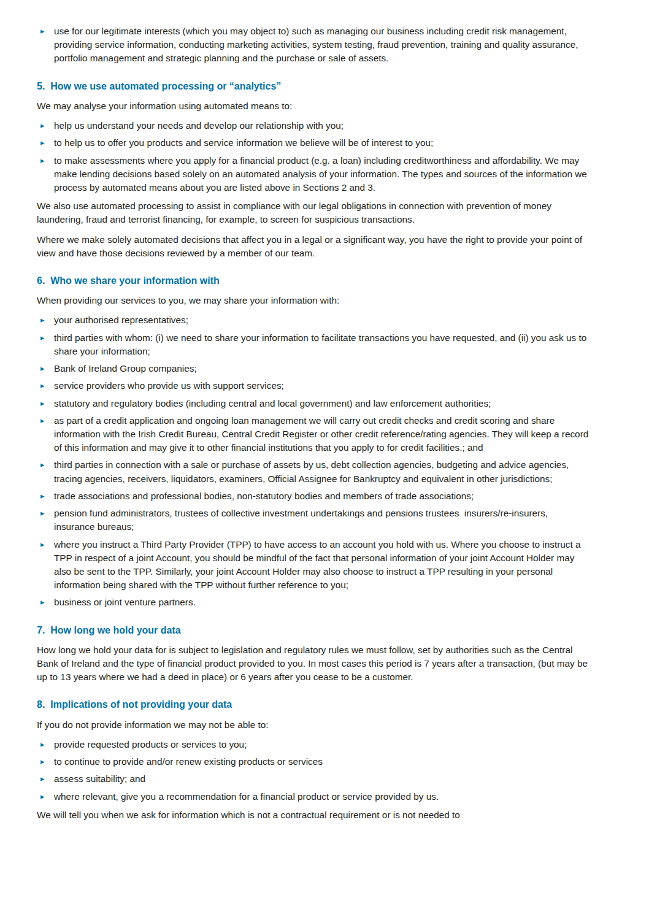use for our legitimate interests (which you may object to) such as managing our business including credit risk management, providing service information, conducting marketing activities, system testing, fraud prevention, training and quality assurance, portfolio management and strategic planning and the purchase or sale of assets.
5. How we use automated processing or “analytics”
We may analyse your information using automated means to:
help us understand your needs and develop our relationship with you;
to help us to offer you products and service information we believe will be of interest to you;
to make assessments where you apply for a financial product (e.g. a loan) including creditworthiness and affordability. We may make lending decisions based solely on an automated analysis of your information. The types and sources of the information we process by automated means about you are listed above in Sections 2 and 3.
We also use automated processing to assist in compliance with our legal obligations in connection with prevention of money laundering, fraud and terrorist financing, for example, to screen for suspicious transactions.
Where we make solely automated decisions that affect you in a legal or a significant way, you have the right to provide your point of view and have those decisions reviewed by a member of our team.
6. Who we share your information with
When providing our services to you, we may share your information with:
your authorised representatives;
third parties with whom: (i) we need to share your information to facilitate transactions you have requested, and (ii) you ask us to share your information;
Bank of Ireland Group companies;
service providers who provide us with support services;
statutory and regulatory bodies (including central and local government) and law enforcement authorities;
as part of a credit application and ongoing loan management we will carry out credit checks and credit scoring and share information with the Irish Credit Bureau, Central Credit Register or other credit reference/rating agencies. They will keep a record of this information and may give it to other financial institutions that you apply to for credit facilities.; and
third parties in connection with a sale or purchase of assets by us, debt collection agencies, budgeting and advice agencies, tracing agencies, receivers, liquidators, examiners, Official Assignee for Bankruptcy and equivalent in other jurisdictions;
trade associations and professional bodies, non-statutory bodies and members of trade associations;
pension fund administrators, trustees of collective investment undertakings and pensions trustees insurers/re-insurers, insurance bureaus;
where you instruct a Third Party Provider (TPP) to have access to an account you hold with us. Where you choose to instruct a TPP in respect of a joint Account, you should be mindful of the fact that personal information of your joint Account Holder may also be sent to the TPP. Similarly, your joint Account Holder may also choose to instruct a TPP resulting in your personal information being shared with the TPP without further reference to you;
business or joint venture partners.
7. How long we hold your data
How long we hold your data for is subject to legislation and regulatory rules we must follow, set by authorities such as the Central Bank of Ireland and the type of financial product provided to you. In most cases this period is 7 years after a transaction, (but may be up to 13 years where we had a deed in place) or 6 years after you cease to be a customer.
8. Implications of not providing your data
If you do not provide information we may not be able to:
provide requested products or services to you;
to continue to provide and/or renew existing products or services
assess suitability; and
where relevant, give you a recommendation for a financial product or service provided by us.
We will tell you when we ask for information which is not a contractual requirement or is not needed to